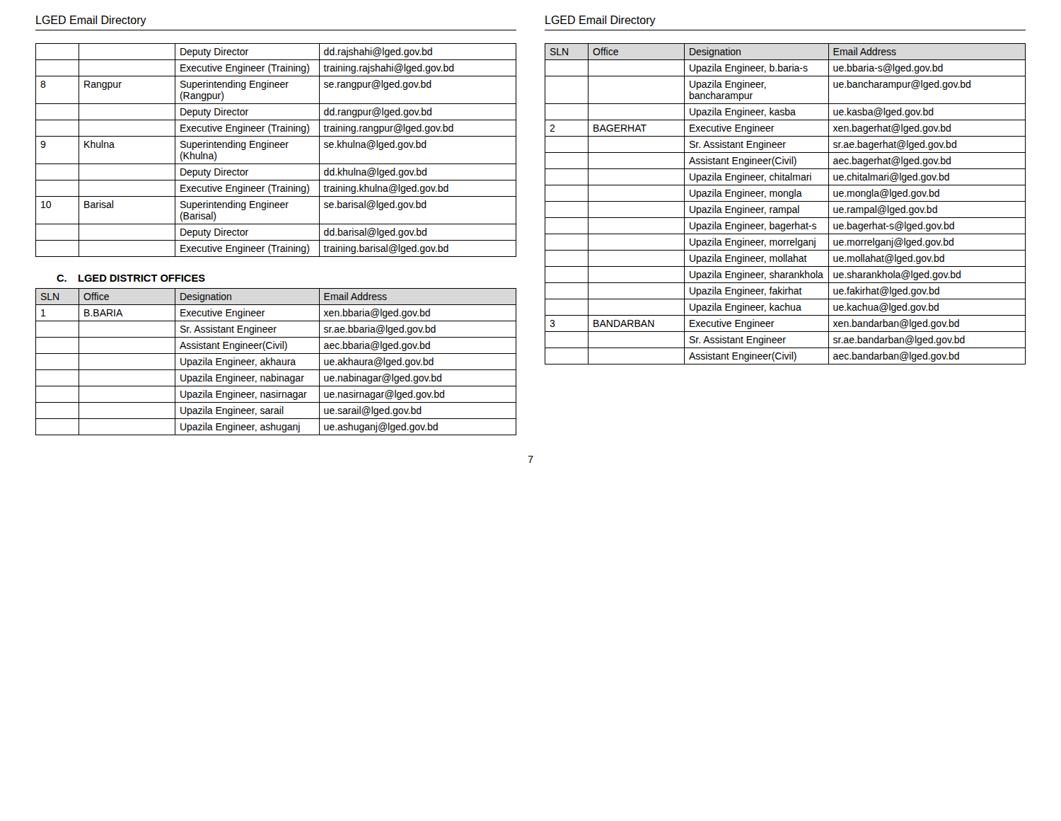LGED Email Directory
| | | Deputy Director | dd.rajshahi@lged.gov.bd |
| | | Executive Engineer (Training) | training.rajshahi@lged.gov.bd |
| 8 | Rangpur | Superintending Engineer (Rangpur) | se.rangpur@lged.gov.bd |
| | | Deputy Director | dd.rangpur@lged.gov.bd |
| | | Executive Engineer (Training) | training.rangpur@lged.gov.bd |
| 9 | Khulna | Superintending Engineer (Khulna) | se.khulna@lged.gov.bd |
| | | Deputy Director | dd.khulna@lged.gov.bd |
| | | Executive Engineer (Training) | training.khulna@lged.gov.bd |
| 10 | Barisal | Superintending Engineer (Barisal) | se.barisal@lged.gov.bd |
| | | Deputy Director | dd.barisal@lged.gov.bd |
| | | Executive Engineer (Training) | training.barisal@lged.gov.bd |
C. LGED DISTRICT OFFICES
| SLN | Office | Designation | Email Address |
| --- | --- | --- | --- |
| 1 | B.BARIA | Executive Engineer | xen.bbaria@lged.gov.bd |
| | | Sr. Assistant Engineer | sr.ae.bbaria@lged.gov.bd |
| | | Assistant Engineer(Civil) | aec.bbaria@lged.gov.bd |
| | | Upazila Engineer, akhaura | ue.akhaura@lged.gov.bd |
| | | Upazila Engineer, nabinagar | ue.nabinagar@lged.gov.bd |
| | | Upazila Engineer, nasirnagar | ue.nasirnagar@lged.gov.bd |
| | | Upazila Engineer, sarail | ue.sarail@lged.gov.bd |
| | | Upazila Engineer, ashuganj | ue.ashuganj@lged.gov.bd |
LGED Email Directory
| SLN | Office | Designation | Email Address |
| --- | --- | --- | --- |
| | | Upazila Engineer, b.baria-s | ue.bbaria-s@lged.gov.bd |
| | | Upazila Engineer, bancharampur | ue.bancharampur@lged.gov.bd |
| | | Upazila Engineer, kasba | ue.kasba@lged.gov.bd |
| 2 | BAGERHAT | Executive Engineer | xen.bagerhat@lged.gov.bd |
| | | Sr. Assistant Engineer | sr.ae.bagerhat@lged.gov.bd |
| | | Assistant Engineer(Civil) | aec.bagerhat@lged.gov.bd |
| | | Upazila Engineer, chitalmari | ue.chitalmari@lged.gov.bd |
| | | Upazila Engineer, mongla | ue.mongla@lged.gov.bd |
| | | Upazila Engineer, rampal | ue.rampal@lged.gov.bd |
| | | Upazila Engineer, bagerhat-s | ue.bagerhat-s@lged.gov.bd |
| | | Upazila Engineer, morrelganj | ue.morrelganj@lged.gov.bd |
| | | Upazila Engineer, mollahat | ue.mollahat@lged.gov.bd |
| | | Upazila Engineer, sharankhola | ue.sharankhola@lged.gov.bd |
| | | Upazila Engineer, fakirhat | ue.fakirhat@lged.gov.bd |
| | | Upazila Engineer, kachua | ue.kachua@lged.gov.bd |
| 3 | BANDARBAN | Executive Engineer | xen.bandarban@lged.gov.bd |
| | | Sr. Assistant Engineer | sr.ae.bandarban@lged.gov.bd |
| | | Assistant Engineer(Civil) | aec.bandarban@lged.gov.bd |
7